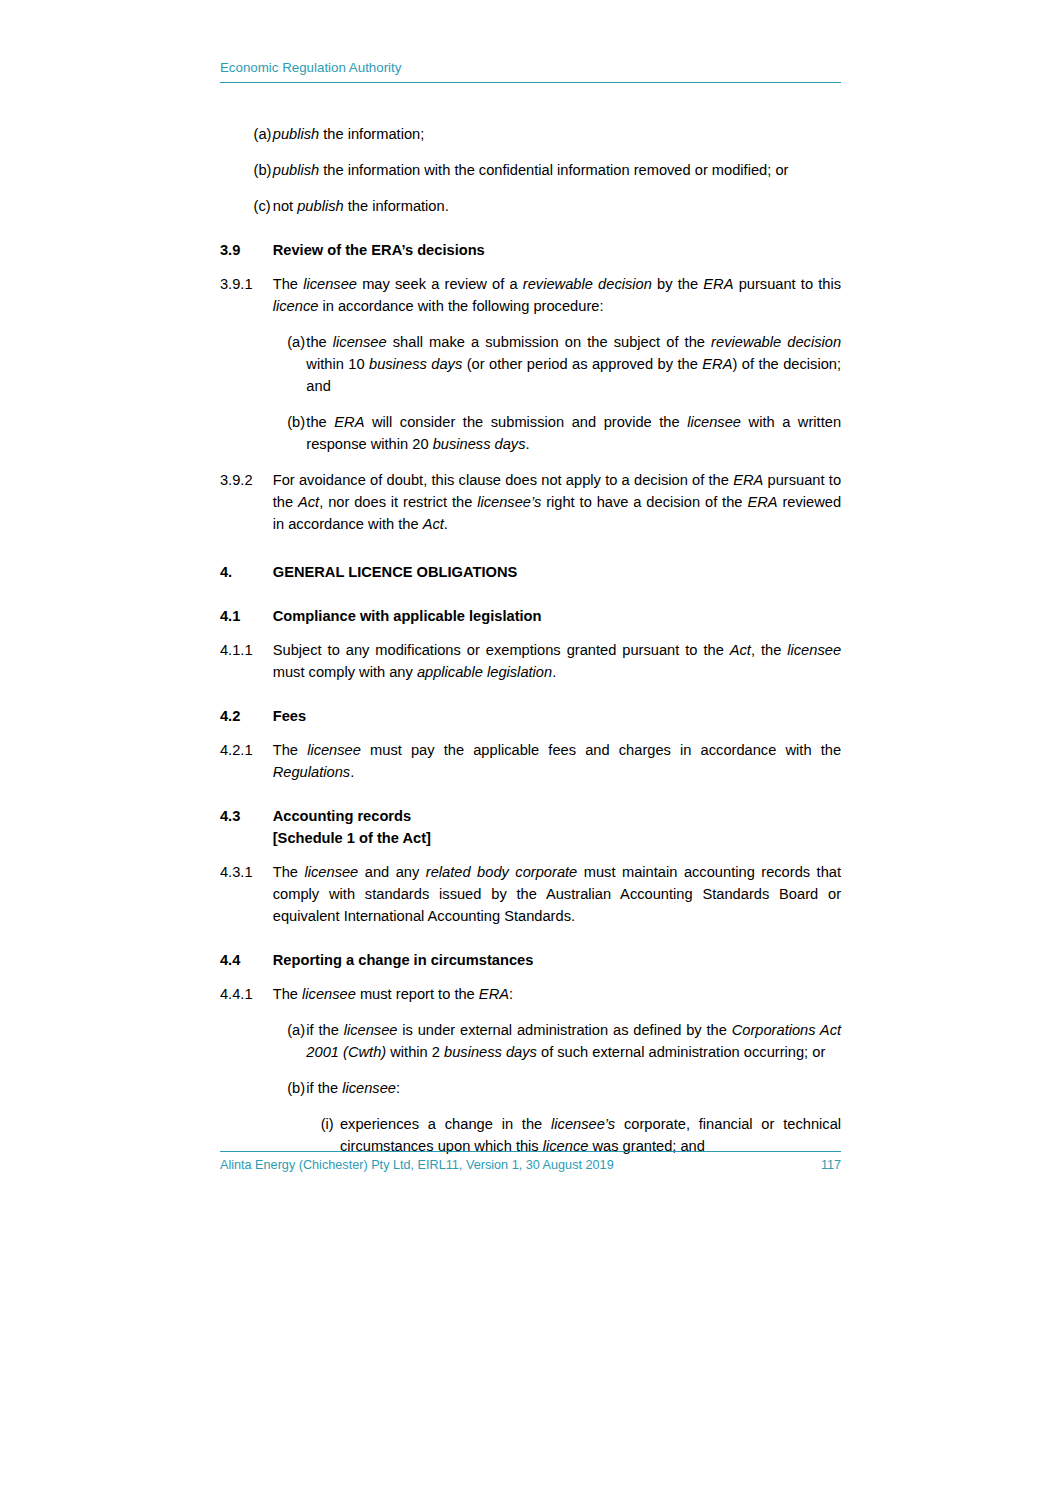Economic Regulation Authority
(a) publish the information;
(b) publish the information with the confidential information removed or modified; or
(c) not publish the information.
3.9 Review of the ERA’s decisions
3.9.1 The licensee may seek a review of a reviewable decision by the ERA pursuant to this licence in accordance with the following procedure:
(a) the licensee shall make a submission on the subject of the reviewable decision within 10 business days (or other period as approved by the ERA) of the decision; and
(b) the ERA will consider the submission and provide the licensee with a written response within 20 business days.
3.9.2 For avoidance of doubt, this clause does not apply to a decision of the ERA pursuant to the Act, nor does it restrict the licensee’s right to have a decision of the ERA reviewed in accordance with the Act.
4. GENERAL LICENCE OBLIGATIONS
4.1 Compliance with applicable legislation
4.1.1 Subject to any modifications or exemptions granted pursuant to the Act, the licensee must comply with any applicable legislation.
4.2 Fees
4.2.1 The licensee must pay the applicable fees and charges in accordance with the Regulations.
4.3 Accounting records
[Schedule 1 of the Act]
4.3.1 The licensee and any related body corporate must maintain accounting records that comply with standards issued by the Australian Accounting Standards Board or equivalent International Accounting Standards.
4.4 Reporting a change in circumstances
4.4.1 The licensee must report to the ERA:
(a) if the licensee is under external administration as defined by the Corporations Act 2001 (Cwth) within 2 business days of such external administration occurring; or
(b) if the licensee:
(i) experiences a change in the licensee’s corporate, financial or technical circumstances upon which this licence was granted; and
Alinta Energy (Chichester) Pty Ltd, EIRL11, Version 1, 30 August 2019 117